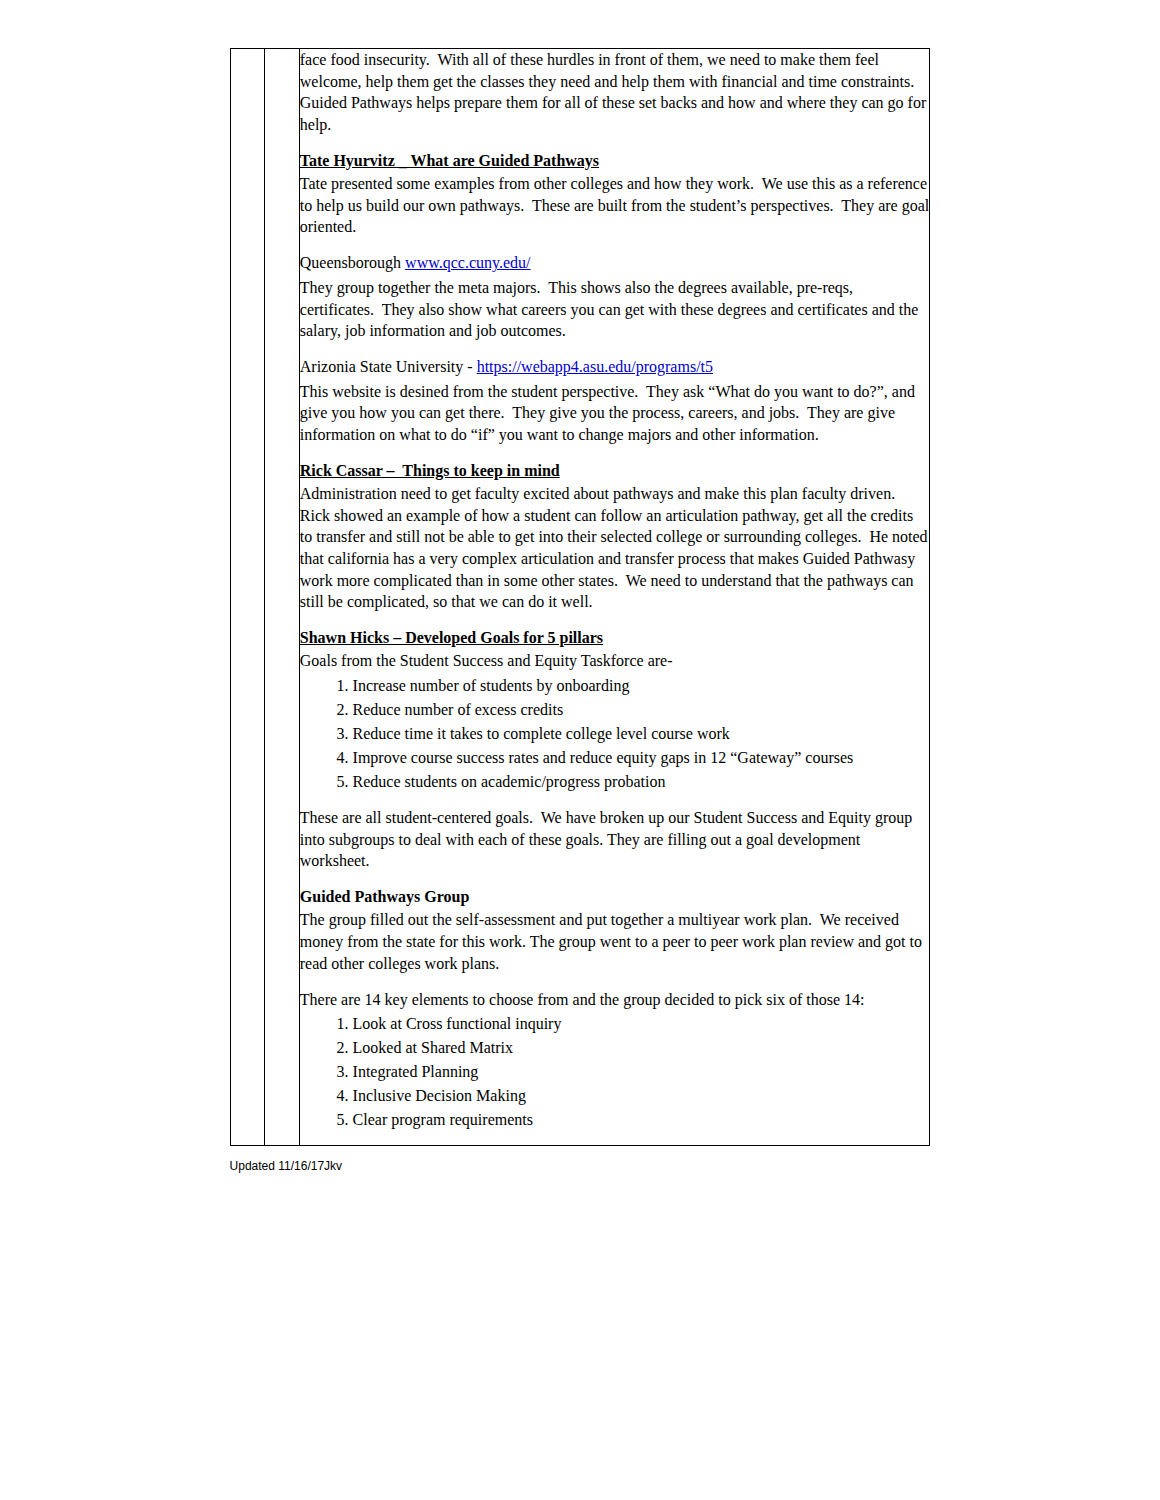| | | face food insecurity. With all of these hurdles in front of them, we need to make them feel welcome, help them get the classes they need and help them with financial and time constraints. Guided Pathways helps prepare them for all of these set backs and how and where they can go for help. Tate Hyurvitz _ What are Guided Pathways Tate presented some examples from other colleges and how they work. We use this as a reference to help us build our own pathways. These are built from the student’s perspectives. They are goal oriented. Queensborough www.qcc.cuny.edu/ They group together the meta majors. This shows also the degrees available, pre-reqs, certificates. They also show what careers you can get with these degrees and certificates and the salary, job information and job outcomes. Arizonia State University - https://webapp4.asu.edu/programs/t5 This website is desined from the student perspective. They ask “What do you want to do?”, and give you how you can get there. They give you the process, careers, and jobs. They are give information on what to do “if” you want to change majors and other information. Rick Cassar – Things to keep in mind Administration need to get faculty excited about pathways and make this plan faculty driven. Rick showed an example of how a student can follow an articulation pathway, get all the credits to transfer and still not be able to get into their selected college or surrounding colleges. He noted that california has a very complex articulation and transfer process that makes Guided Pathwasy work more complicated than in some other states. We need to understand that the pathways can still be complicated, so that we can do it well. Shawn Hicks – Developed Goals for 5 pillars Goals from the Student Success and Equity Taskforce are- Increase number of students by onboarding Reduce number of excess credits Reduce time it takes to complete college level course work Improve course success rates and reduce equity gaps in 12 “Gateway” courses Reduce students on academic/progress probation These are all student-centered goals. We have broken up our Student Success and Equity group into subgroups to deal with each of these goals. They are filling out a goal development worksheet. Guided Pathways Group The group filled out the self-assessment and put together a multiyear work plan. We received money from the state for this work. The group went to a peer to peer work plan review and got to read other colleges work plans. There are 14 key elements to choose from and the group decided to pick six of those 14: Look at Cross functional inquiry Looked at Shared Matrix Integrated Planning Inclusive Decision Making Clear program requirements |
Updated 11/16/17Jkv